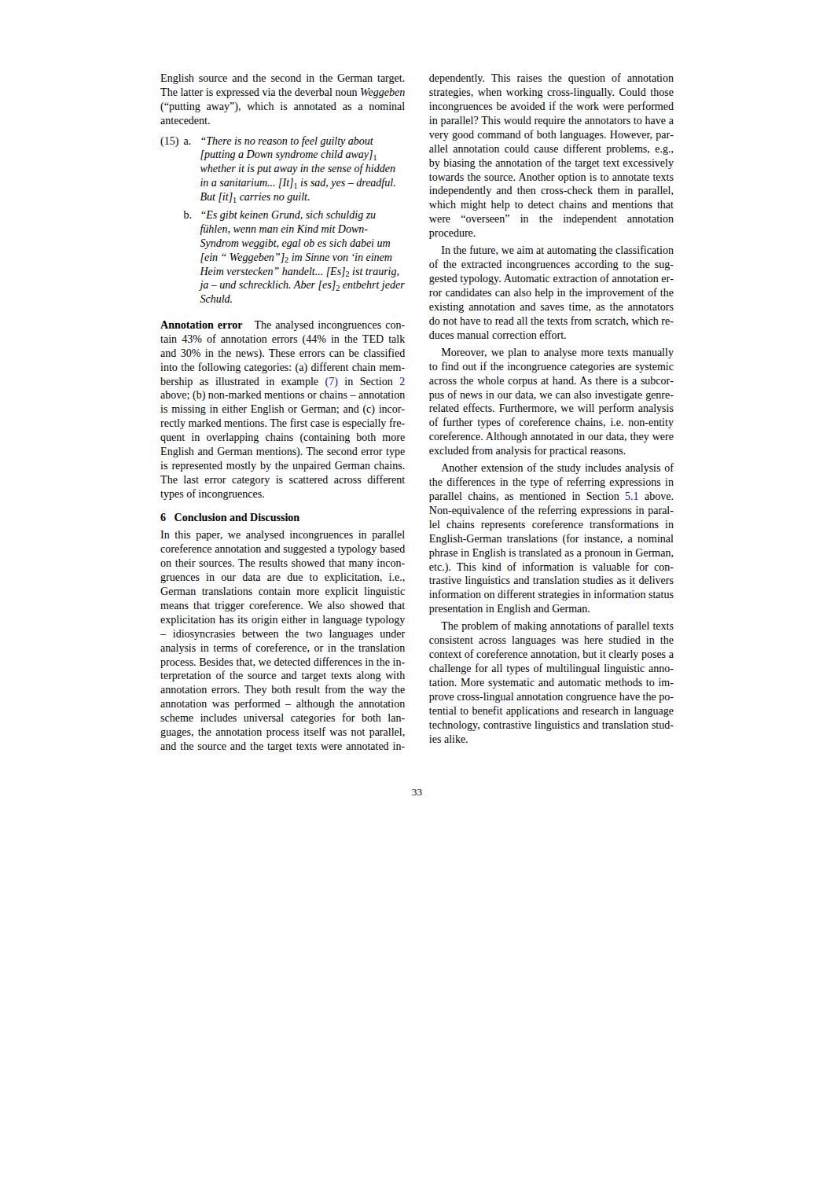English source and the second in the German target. The latter is expressed via the deverbal noun Weggeben (“putting away”), which is annotated as a nominal antecedent.
(15)
a.
“There is no reason to feel guilty about [putting a Down syndrome child away]1 whether it is put away in the sense of hidden in a sanitarium... [It]1 is sad, yes – dreadful. But [it]1 carries no guilt.
b.
“Es gibt keinen Grund, sich schuldig zu fühlen, wenn man ein Kind mit Down-Syndrom weggibt, egal ob es sich dabei um [ein “ Weggeben”]2 im Sinne von ‘in einem Heim verstecken” handelt... [Es]2 ist traurig, ja – und schrecklich. Aber [es]2 entbehrt jeder Schuld.
Annotation error The analysed incongruences contain 43% of annotation errors (44% in the TED talk and 30% in the news). These errors can be classified into the following categories: (a) different chain membership as illustrated in example (7) in Section 2 above; (b) non-marked mentions or chains – annotation is missing in either English or German; and (c) incorrectly marked mentions. The first case is especially frequent in overlapping chains (containing both more English and German mentions). The second error type is represented mostly by the unpaired German chains. The last error category is scattered across different types of incongruences.
6 Conclusion and Discussion
In this paper, we analysed incongruences in parallel coreference annotation and suggested a typology based on their sources. The results showed that many incongruences in our data are due to explicitation, i.e., German translations contain more explicit linguistic means that trigger coreference. We also showed that explicitation has its origin either in language typology – idiosyncrasies between the two languages under analysis in terms of coreference, or in the translation process. Besides that, we detected differences in the interpretation of the source and target texts along with annotation errors. They both result from the way the annotation was performed – although the annotation scheme includes universal categories for both languages, the annotation process itself was not parallel, and the source and the target texts were annotated independently. This raises the question of annotation strategies, when working cross-lingually. Could those incongruences be avoided if the work were performed in parallel? This would require the annotators to have a very good command of both languages. However, parallel annotation could cause different problems, e.g., by biasing the annotation of the target text excessively towards the source. Another option is to annotate texts independently and then cross-check them in parallel, which might help to detect chains and mentions that were “overseen” in the independent annotation procedure.
In the future, we aim at automating the classification of the extracted incongruences according to the suggested typology. Automatic extraction of annotation error candidates can also help in the improvement of the existing annotation and saves time, as the annotators do not have to read all the texts from scratch, which reduces manual correction effort.
Moreover, we plan to analyse more texts manually to find out if the incongruence categories are systemic across the whole corpus at hand. As there is a subcorpus of news in our data, we can also investigate genre-related effects. Furthermore, we will perform analysis of further types of coreference chains, i.e. non-entity coreference. Although annotated in our data, they were excluded from analysis for practical reasons.
Another extension of the study includes analysis of the differences in the type of referring expressions in parallel chains, as mentioned in Section 5.1 above. Non-equivalence of the referring expressions in parallel chains represents coreference transformations in English-German translations (for instance, a nominal phrase in English is translated as a pronoun in German, etc.). This kind of information is valuable for contrastive linguistics and translation studies as it delivers information on different strategies in information status presentation in English and German.
The problem of making annotations of parallel texts consistent across languages was here studied in the context of coreference annotation, but it clearly poses a challenge for all types of multilingual linguistic annotation. More systematic and automatic methods to improve cross-lingual annotation congruence have the potential to benefit applications and research in language technology, contrastive linguistics and translation studies alike.
33